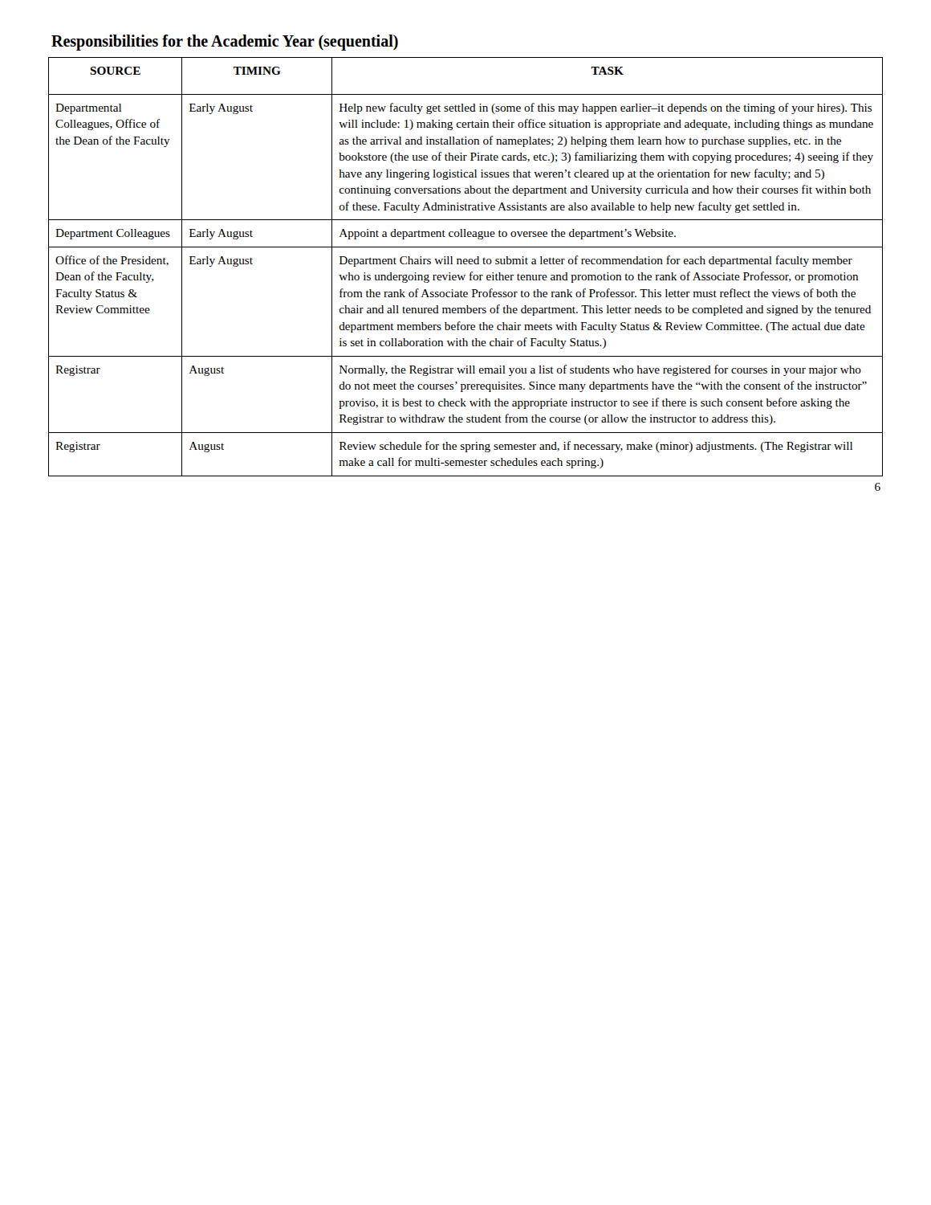Responsibilities for the Academic Year (sequential)
| SOURCE | TIMING | TASK |
| --- | --- | --- |
| Departmental Colleagues, Office of the Dean of the Faculty | Early August | Help new faculty get settled in (some of this may happen earlier–it depends on the timing of your hires). This will include: 1) making certain their office situation is appropriate and adequate, including things as mundane as the arrival and installation of nameplates; 2) helping them learn how to purchase supplies, etc. in the bookstore (the use of their Pirate cards, etc.); 3) familiarizing them with copying procedures; 4) seeing if they have any lingering logistical issues that weren’t cleared up at the orientation for new faculty; and 5) continuing conversations about the department and University curricula and how their courses fit within both of these. Faculty Administrative Assistants are also available to help new faculty get settled in. |
| Department Colleagues | Early August | Appoint a department colleague to oversee the department’s Website. |
| Office of the President, Dean of the Faculty, Faculty Status & Review Committee | Early August | Department Chairs will need to submit a letter of recommendation for each departmental faculty member who is undergoing review for either tenure and promotion to the rank of Associate Professor, or promotion from the rank of Associate Professor to the rank of Professor. This letter must reflect the views of both the chair and all tenured members of the department. This letter needs to be completed and signed by the tenured department members before the chair meets with Faculty Status & Review Committee. (The actual due date is set in collaboration with the chair of Faculty Status.) |
| Registrar | August | Normally, the Registrar will email you a list of students who have registered for courses in your major who do not meet the courses’ prerequisites. Since many departments have the “with the consent of the instructor” proviso, it is best to check with the appropriate instructor to see if there is such consent before asking the Registrar to withdraw the student from the course (or allow the instructor to address this). |
| Registrar | August | Review schedule for the spring semester and, if necessary, make (minor) adjustments. (The Registrar will make a call for multi-semester schedules each spring.) |
6